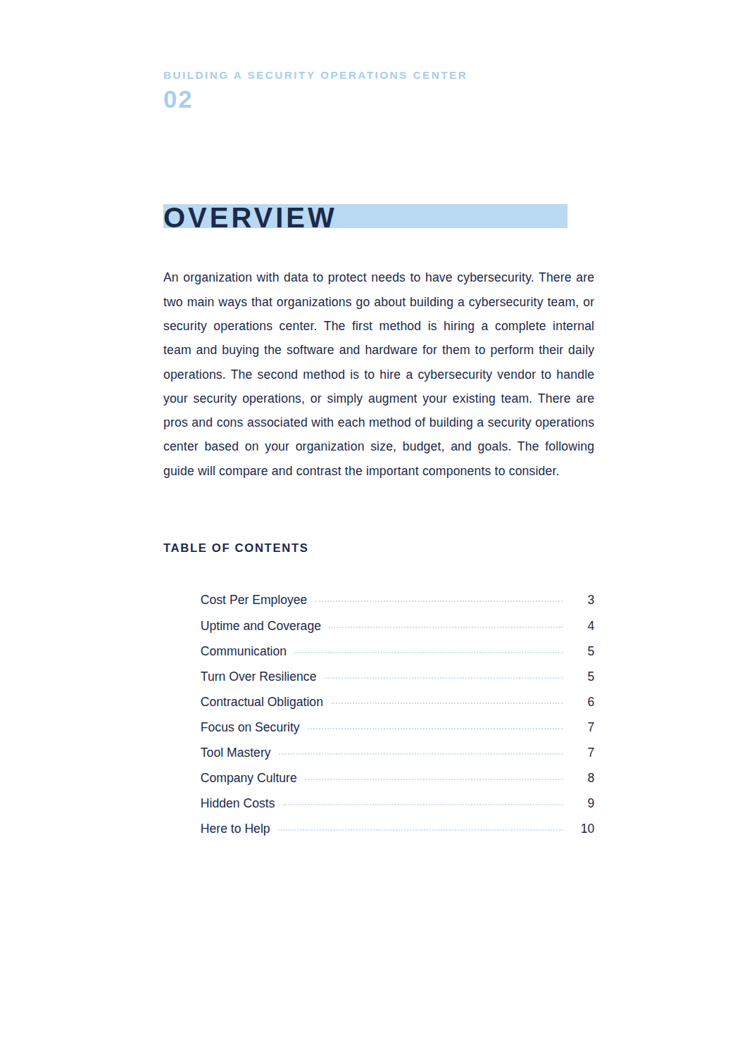Building a Security Operations Center
02
OVERVIEW
An organization with data to protect needs to have cybersecurity. There are two main ways that organizations go about building a cybersecurity team, or security operations center. The first method is hiring a complete internal team and buying the software and hardware for them to perform their daily operations. The second method is to hire a cybersecurity vendor to handle your security operations, or simply augment your existing team. There are pros and cons associated with each method of building a security operations center based on your organization size, budget, and goals. The following guide will compare and contrast the important components to consider.
Table of Contents
Cost Per Employee 3
Uptime and Coverage 4
Communication 5
Turn Over Resilience 5
Contractual Obligation 6
Focus on Security 7
Tool Mastery 7
Company Culture 8
Hidden Costs 9
Here to Help 10